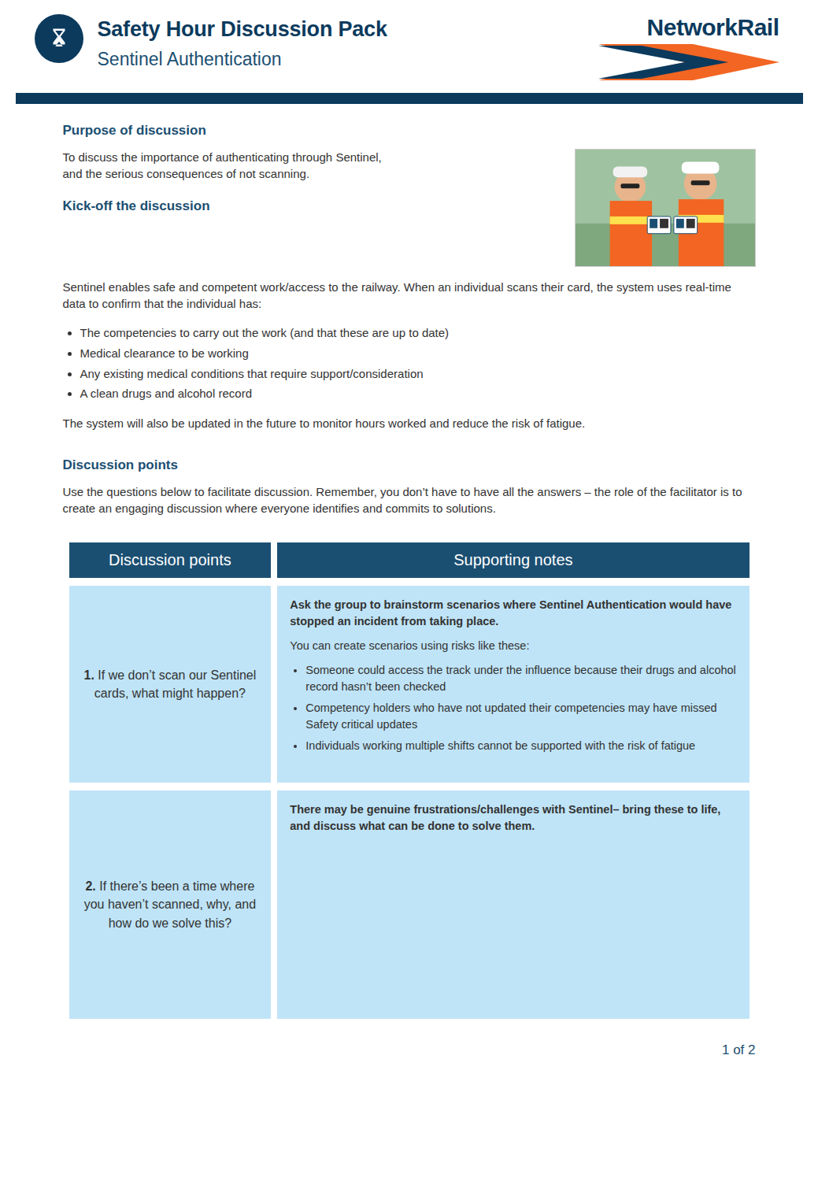Safety Hour Discussion Pack
Sentinel Authentication
Network Rail
Purpose of discussion
To discuss the importance of authenticating through Sentinel,
and the serious consequences of not scanning.
Kick-off the discussion
Sentinel enables safe and competent work/access to the railway. When an individual scans their card, the system uses real-time data to confirm that the individual has:
The competencies to carry out the work (and that these are up to date)
Medical clearance to be working
Any existing medical conditions that require support/consideration
A clean drugs and alcohol record
The system will also be updated in the future to monitor hours worked and reduce the risk of fatigue.
Discussion points
Use the questions below to facilitate discussion. Remember, you don’t have to have all the answers – the role of the facilitator is to create an engaging discussion where everyone identifies and commits to solutions.
| Discussion points | Supporting notes |
| --- | --- |
| 1. If we don’t scan our Sentinel cards, what might happen? | Ask the group to brainstorm scenarios where Sentinel Authentication would have stopped an incident from taking place. You can create scenarios using risks like these: Someone could access the track under the influence because their drugs and alcohol record hasn’t been checked Competency holders who have not updated their competencies may have missed Safety critical updates Individuals working multiple shifts cannot be supported with the risk of fatigue |
| 2. If there’s been a time where you haven’t scanned, why, and how do we solve this? | There may be genuine frustrations/challenges with Sentinel– bring these to life, and discuss what can be done to solve them. |
1 of 2